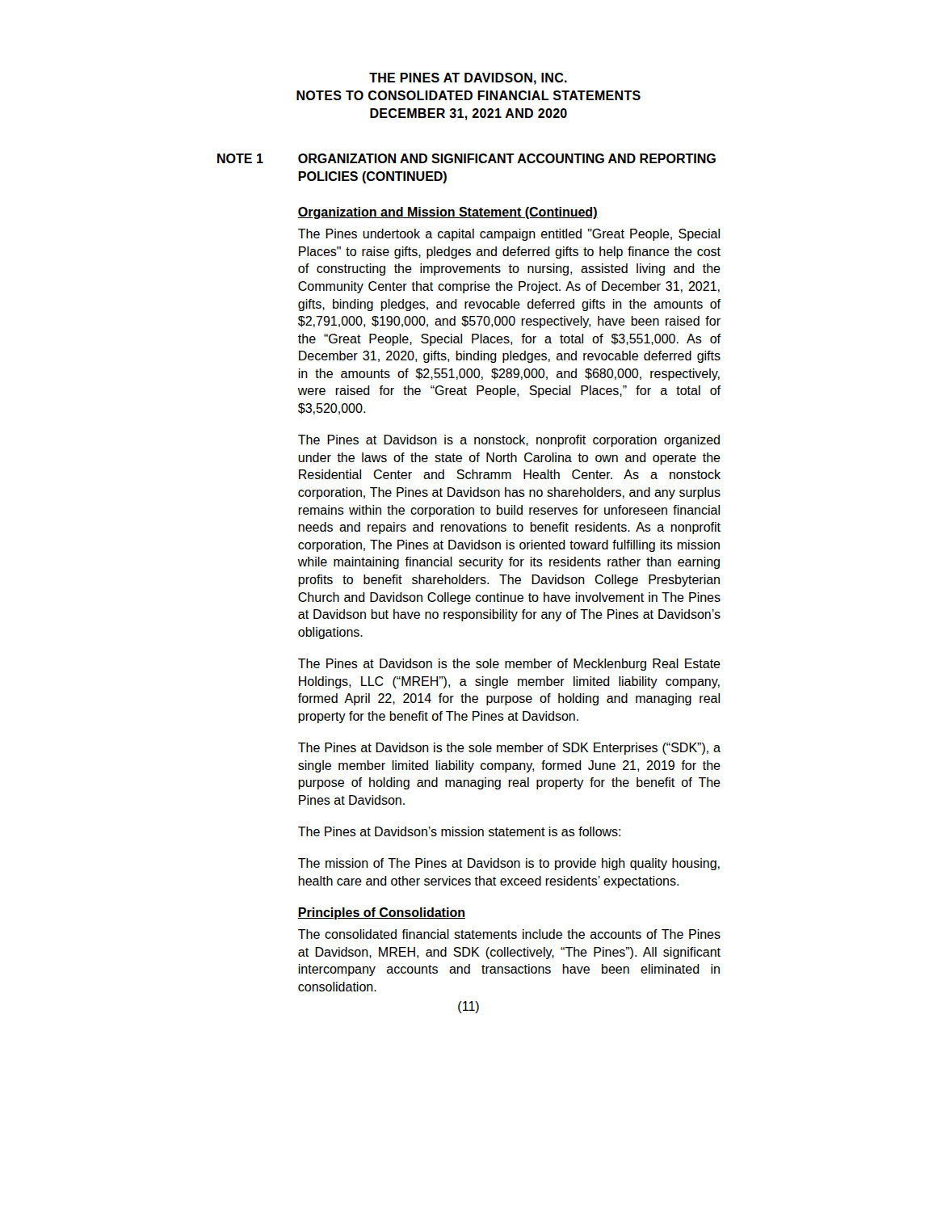THE PINES AT DAVIDSON, INC.
NOTES TO CONSOLIDATED FINANCIAL STATEMENTS
DECEMBER 31, 2021 AND 2020
NOTE 1
ORGANIZATION AND SIGNIFICANT ACCOUNTING AND REPORTING POLICIES (CONTINUED)
Organization and Mission Statement (Continued)
The Pines undertook a capital campaign entitled "Great People, Special Places" to raise gifts, pledges and deferred gifts to help finance the cost of constructing the improvements to nursing, assisted living and the Community Center that comprise the Project. As of December 31, 2021, gifts, binding pledges, and revocable deferred gifts in the amounts of $2,791,000, $190,000, and $570,000 respectively, have been raised for the “Great People, Special Places, for a total of $3,551,000. As of December 31, 2020, gifts, binding pledges, and revocable deferred gifts in the amounts of $2,551,000, $289,000, and $680,000, respectively, were raised for the “Great People, Special Places,” for a total of $3,520,000.
The Pines at Davidson is a nonstock, nonprofit corporation organized under the laws of the state of North Carolina to own and operate the Residential Center and Schramm Health Center. As a nonstock corporation, The Pines at Davidson has no shareholders, and any surplus remains within the corporation to build reserves for unforeseen financial needs and repairs and renovations to benefit residents. As a nonprofit corporation, The Pines at Davidson is oriented toward fulfilling its mission while maintaining financial security for its residents rather than earning profits to benefit shareholders. The Davidson College Presbyterian Church and Davidson College continue to have involvement in The Pines at Davidson but have no responsibility for any of The Pines at Davidson’s obligations.
The Pines at Davidson is the sole member of Mecklenburg Real Estate Holdings, LLC (“MREH”), a single member limited liability company, formed April 22, 2014 for the purpose of holding and managing real property for the benefit of The Pines at Davidson.
The Pines at Davidson is the sole member of SDK Enterprises (“SDK”), a single member limited liability company, formed June 21, 2019 for the purpose of holding and managing real property for the benefit of The Pines at Davidson.
The Pines at Davidson’s mission statement is as follows:
The mission of The Pines at Davidson is to provide high quality housing, health care and other services that exceed residents’ expectations.
Principles of Consolidation
The consolidated financial statements include the accounts of The Pines at Davidson, MREH, and SDK (collectively, “The Pines”). All significant intercompany accounts and transactions have been eliminated in consolidation.
(11)